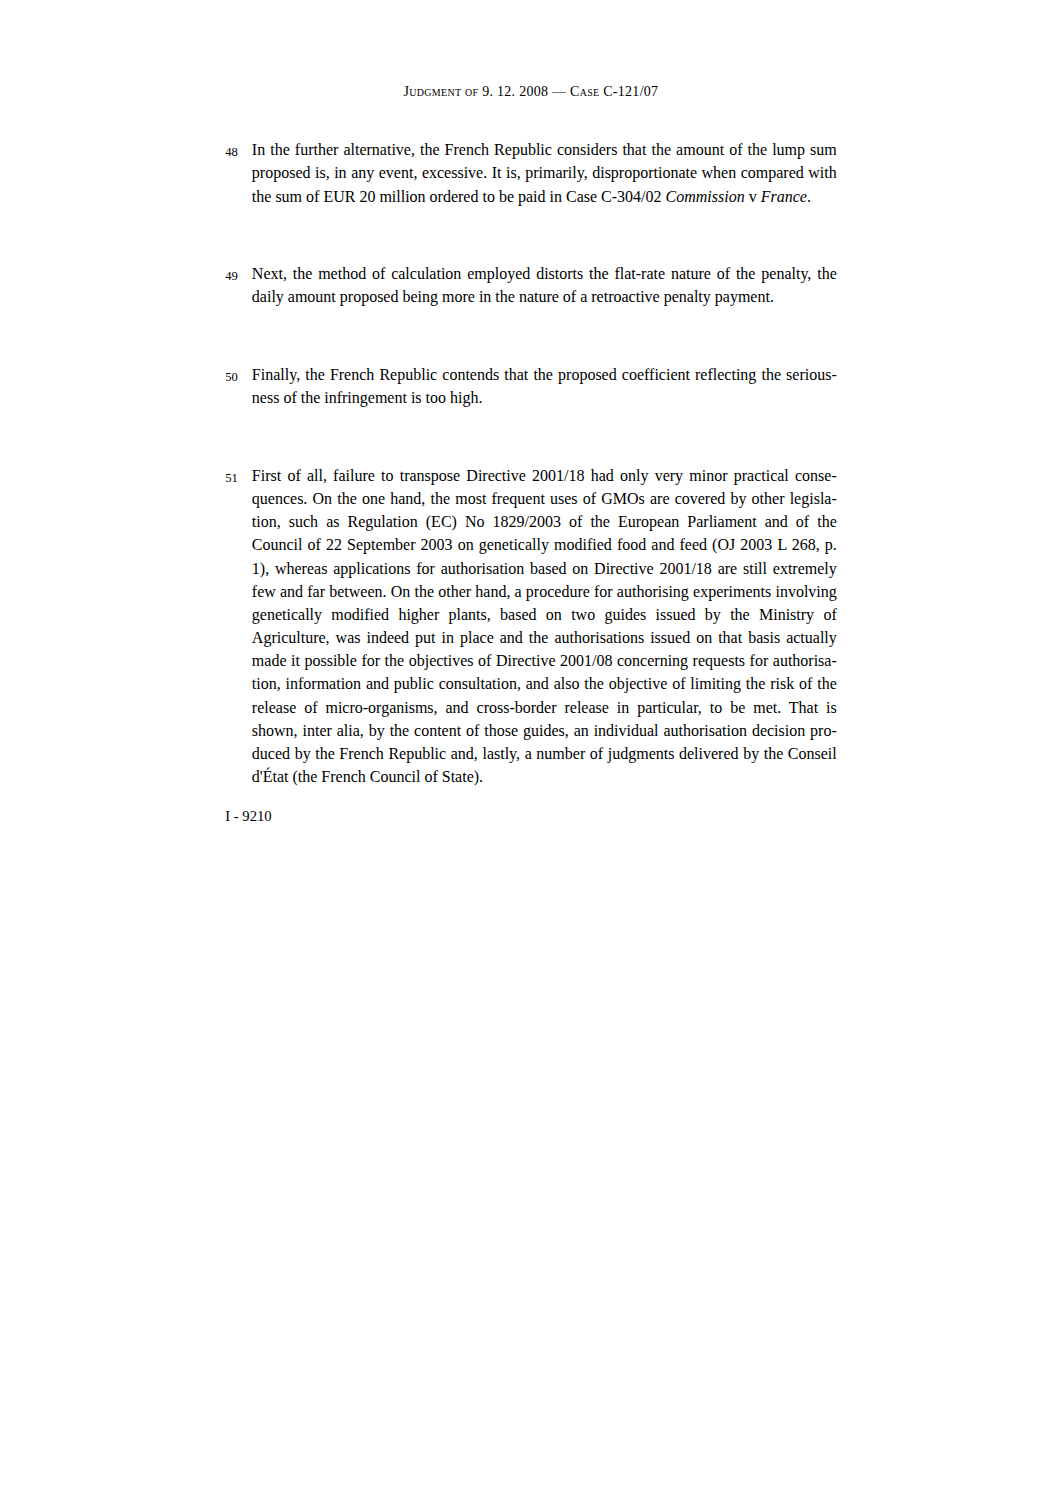Judgment of 9. 12. 2008 — Case C-121/07
48
In the further alternative, the French Republic considers that the amount of the lump sum proposed is, in any event, excessive. It is, primarily, disproportionate when compared with the sum of EUR 20 million ordered to be paid in Case C-304/02 Commission v France.
49
Next, the method of calculation employed distorts the flat-rate nature of the penalty, the daily amount proposed being more in the nature of a retroactive penalty payment.
50
Finally, the French Republic contends that the proposed coefficient reflecting the seriousness of the infringement is too high.
51
First of all, failure to transpose Directive 2001/18 had only very minor practical consequences. On the one hand, the most frequent uses of GMOs are covered by other legislation, such as Regulation (EC) No 1829/2003 of the European Parliament and of the Council of 22 September 2003 on genetically modified food and feed (OJ 2003 L 268, p. 1), whereas applications for authorisation based on Directive 2001/18 are still extremely few and far between. On the other hand, a procedure for authorising experiments involving genetically modified higher plants, based on two guides issued by the Ministry of Agriculture, was indeed put in place and the authorisations issued on that basis actually made it possible for the objectives of Directive 2001/08 concerning requests for authorisation, information and public consultation, and also the objective of limiting the risk of the release of micro-organisms, and cross-border release in particular, to be met. That is shown, inter alia, by the content of those guides, an individual authorisation decision produced by the French Republic and, lastly, a number of judgments delivered by the Conseil d'État (the French Council of State).
I - 9210